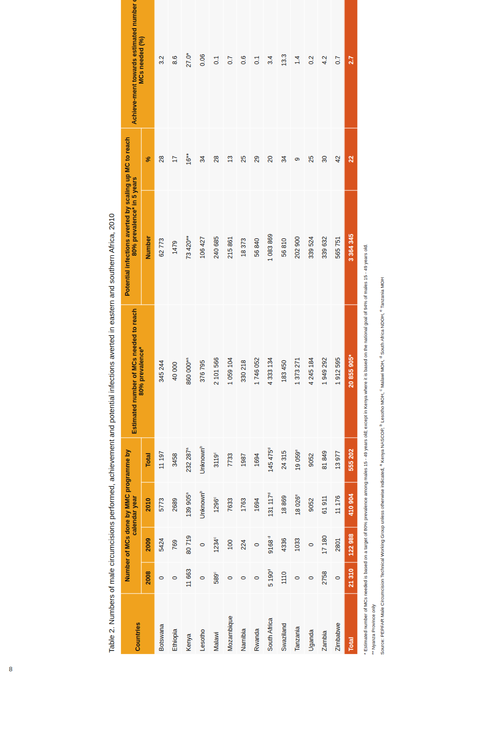8
Table 2. Numbers of male circumcisions performed, achievement and potential infections averted in eastern and southern Africa, 2010
| Countries | Number of MCs done by MMC programme by calendar year | Estimated number of MCs needed to reach 80% prevalence* | Potential infections averted by scaling up MC to reach 80% prevalence* in 5 years | Achieve‑ment towards estimated number of MCs needed (%) |
| --- | --- | --- | --- | --- |
| 2008 | 2009 | 2010 | Total | Number | % |
| Botswana | 0 | 5424 | 5773 | 11 197 | 345 244 | 62 773 | 28 | 3.2 |
| Ethiopia | 0 | 769 | 2689 | 3458 | 40 000 | 1479 | 17 | 8.6 |
| Kenya | 11 663 | 80 719 | 139 905 a | 232 287 a | 860 000* a | 73 420** | 16** | 27.0* |
| Lesotho | 0 | 0 | Unknown b | Unknown b | 376 795 | 106 427 | 34 | 0.06 |
| Malawi | 589 c | 1234 c | 1296 c | 3119 c | 2 101 566 | 240 685 | 28 | 0.1 |
| Mozambique | 0 | 100 | 7633 | 7733 | 1 059 104 | 215 861 | 13 | 0.7 |
| Namibia | 0 | 224 | 1763 | 1987 | 330 218 | 18 373 | 25 | 0.6 |
| Rwanda | 0 | 0 | 1694 | 1694 | 1 746 052 | 56 840 | 29 | 0.1 |
| South Africa | 5 190 d | 9168 d | 131 117 d | 145 475 d | 4 333 134 | 1 083 869 | 20 | 3.4 |
| Swaziland | 1110 | 4336 | 18 869 | 24 315 | 183 450 | 56 810 | 34 | 13.3 |
| Tanzania | 0 | 1033 | 18 026 e | 19 059 e | 1 373 271 | 202 900 | 9 | 1.4 |
| Uganda | 0 | 0 | 9052 | 9052 | 4 245 184 | 339 524 | 25 | 0.2 |
| Zambia | 2758 | 17 180 | 61 911 | 81 849 | 1 949 292 | 339 632 | 30 | 4.2 |
| Zimbabwe | 0 | 2801 | 11 176 | 13 977 | 1 912 595 | 565 751 | 42 | 0.7 |
| Total | 21 310 | 122 988 | 410 904 | 555 202 | 20 855 905* | 3 364 345 | 22 | 2.7 |
* Estimated number of MCs needed is based on a target of 80% prevalence among males 15 - 49 years old; except in Kenya where it is based on the national goal of 94% of males 15 - 49 years old.
** Nyanza Province only
Source: PEPFAR Male Circumcision Technical Working Group unless otherwise indicated, a Kenya NASCOP, b Lesotho MOH, c Malawi MOH, d South Africa NDOH, e Tanzania MOH